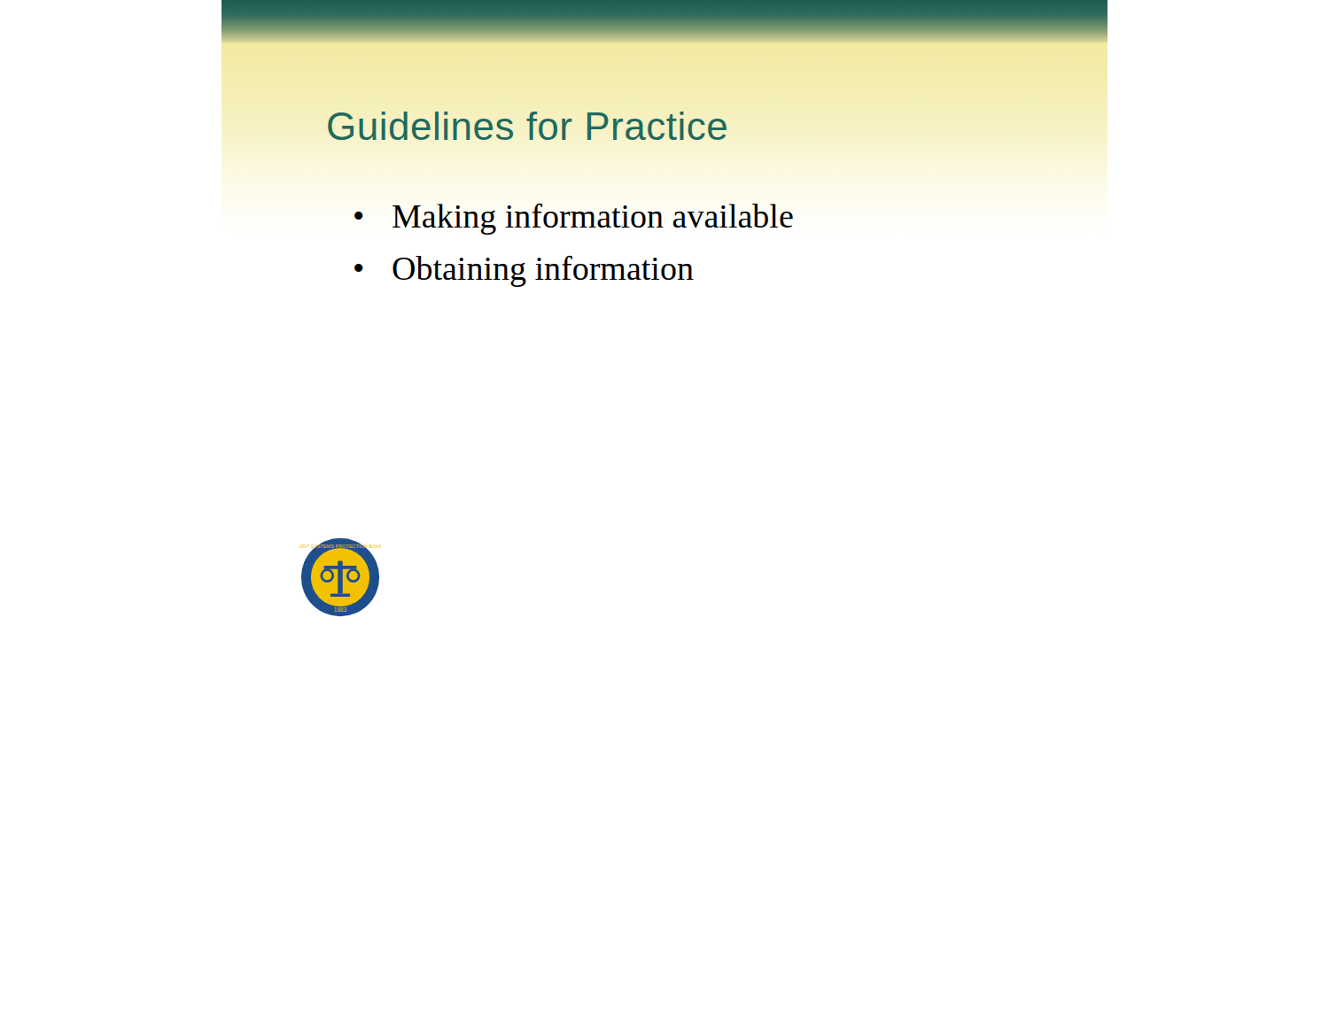Guidelines for Practice
Making information available
Obtaining information
1883 MERIT SYSTEMS PROTECTION BOARD